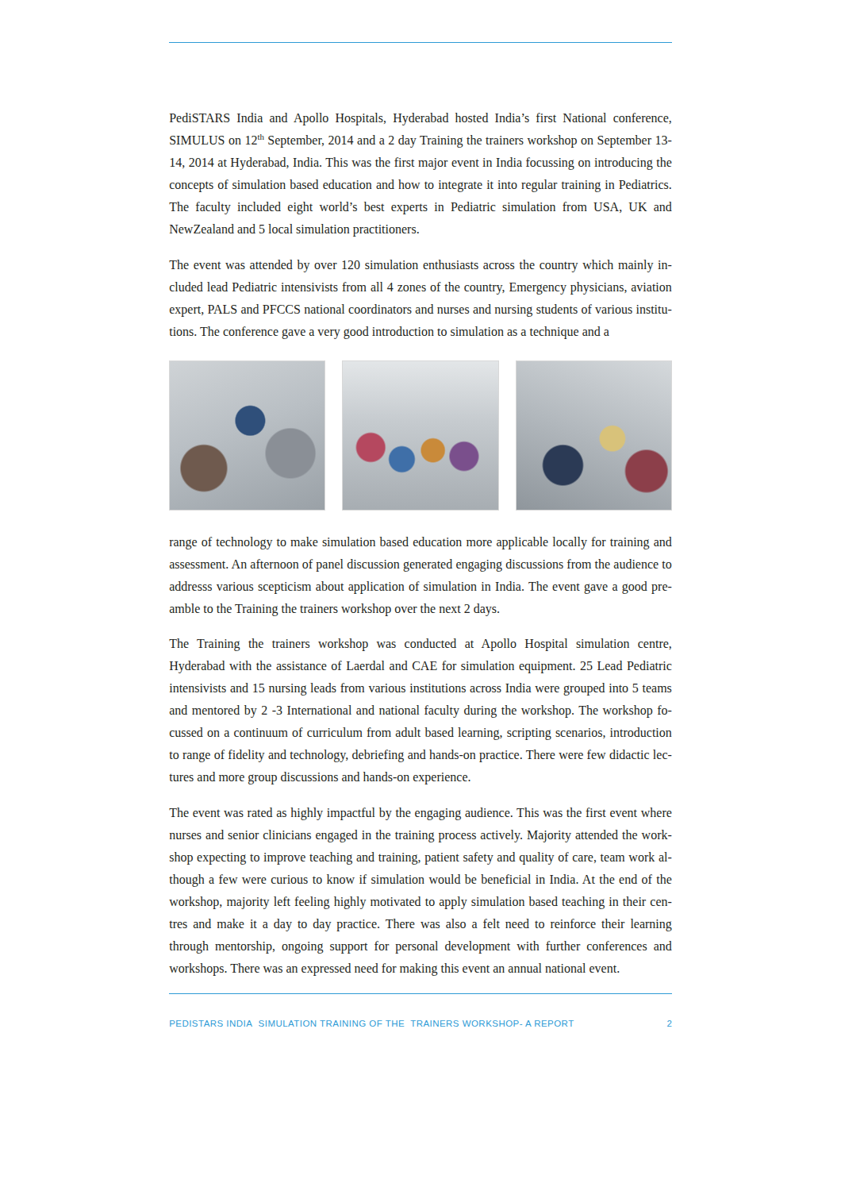PediSTARS India and Apollo Hospitals, Hyderabad hosted India’s first National conference, SIMULUS on 12th September, 2014 and a 2 day Training the trainers workshop on September 13-14, 2014 at Hyderabad, India. This was the first major event in India focussing on introducing the concepts of simulation based education and how to integrate it into regular training in Pediatrics. The faculty included eight world’s best experts in Pediatric simulation from USA, UK and NewZealand and 5 local simulation practitioners.
The event was attended by over 120 simulation enthusiasts across the country which mainly included lead Pediatric intensivists from all 4 zones of the country, Emergency physicians, aviation expert, PALS and PFCCS national coordinators and nurses and nursing students of various institutions. The conference gave a very good introduction to simulation as a technique and a
range of technology to make simulation based education more applicable locally for training and assessment. An afternoon of panel discussion generated engaging discussions from the audience to addresss various scepticism about application of simulation in India. The event gave a good preamble to the Training the trainers workshop over the next 2 days.
The Training the trainers workshop was conducted at Apollo Hospital simulation centre, Hyderabad with the assistance of Laerdal and CAE for simulation equipment. 25 Lead Pediatric intensivists and 15 nursing leads from various institutions across India were grouped into 5 teams and mentored by 2 -3 International and national faculty during the workshop. The workshop focussed on a continuum of curriculum from adult based learning, scripting scenarios, introduction to range of fidelity and technology, debriefing and hands-on practice. There were few didactic lectures and more group discussions and hands-on experience.
The event was rated as highly impactful by the engaging audience. This was the first event where nurses and senior clinicians engaged in the training process actively. Majority attended the workshop expecting to improve teaching and training, patient safety and quality of care, team work although a few were curious to know if simulation would be beneficial in India. At the end of the workshop, majority left feeling highly motivated to apply simulation based teaching in their centres and make it a day to day practice. There was also a felt need to reinforce their learning through mentorship, ongoing support for personal development with further conferences and workshops. There was an expressed need for making this event an annual national event.
PediSTARS India Simulation Training of the Trainers Workshop- A Report 2